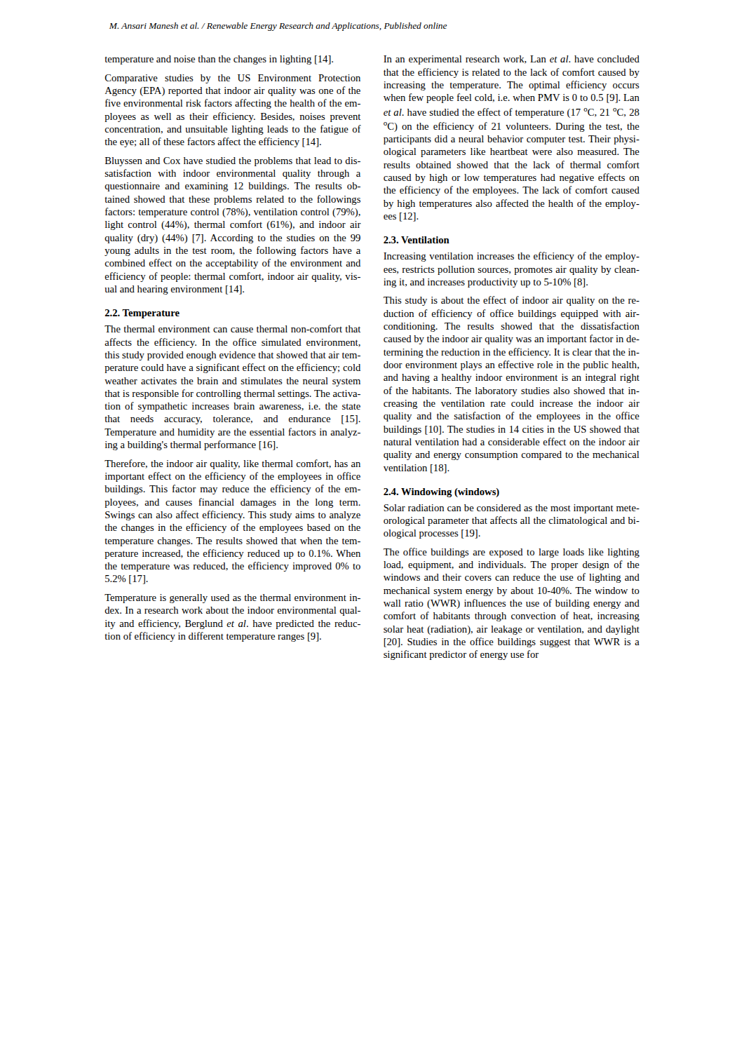M. Ansari Manesh et al. / Renewable Energy Research and Applications, Published online
temperature and noise than the changes in lighting [14].
Comparative studies by the US Environment Protection Agency (EPA) reported that indoor air quality was one of the five environmental risk factors affecting the health of the employees as well as their efficiency. Besides, noises prevent concentration, and unsuitable lighting leads to the fatigue of the eye; all of these factors affect the efficiency [14].
Bluyssen and Cox have studied the problems that lead to dissatisfaction with indoor environmental quality through a questionnaire and examining 12 buildings. The results obtained showed that these problems related to the followings factors: temperature control (78%), ventilation control (79%), light control (44%), thermal comfort (61%), and indoor air quality (dry) (44%) [7]. According to the studies on the 99 young adults in the test room, the following factors have a combined effect on the acceptability of the environment and efficiency of people: thermal comfort, indoor air quality, visual and hearing environment [14].
2.2. Temperature
The thermal environment can cause thermal non-comfort that affects the efficiency. In the office simulated environment, this study provided enough evidence that showed that air temperature could have a significant effect on the efficiency; cold weather activates the brain and stimulates the neural system that is responsible for controlling thermal settings. The activation of sympathetic increases brain awareness, i.e. the state that needs accuracy, tolerance, and endurance [15]. Temperature and humidity are the essential factors in analyzing a building's thermal performance [16].
Therefore, the indoor air quality, like thermal comfort, has an important effect on the efficiency of the employees in office buildings. This factor may reduce the efficiency of the employees, and causes financial damages in the long term. Swings can also affect efficiency. This study aims to analyze the changes in the efficiency of the employees based on the temperature changes. The results showed that when the temperature increased, the efficiency reduced up to 0.1%. When the temperature was reduced, the efficiency improved 0% to 5.2% [17].
Temperature is generally used as the thermal environment index. In a research work about the indoor environmental quality and efficiency, Berglund et al. have predicted the reduction of efficiency in different temperature ranges [9].
In an experimental research work, Lan et al. have concluded that the efficiency is related to the lack of comfort caused by increasing the temperature. The optimal efficiency occurs when few people feel cold, i.e. when PMV is 0 to 0.5 [9]. Lan et al. have studied the effect of temperature (17 o C, 21 o C, 28 o C) on the efficiency of 21 volunteers. During the test, the participants did a neural behavior computer test. Their physiological parameters like heartbeat were also measured. The results obtained showed that the lack of thermal comfort caused by high or low temperatures had negative effects on the efficiency of the employees. The lack of comfort caused by high temperatures also affected the health of the employees [12].
2.3. Ventilation
Increasing ventilation increases the efficiency of the employees, restricts pollution sources, promotes air quality by cleaning it, and increases productivity up to 5-10% [8].
This study is about the effect of indoor air quality on the reduction of efficiency of office buildings equipped with air-conditioning. The results showed that the dissatisfaction caused by the indoor air quality was an important factor in determining the reduction in the efficiency. It is clear that the indoor environment plays an effective role in the public health, and having a healthy indoor environment is an integral right of the habitants. The laboratory studies also showed that increasing the ventilation rate could increase the indoor air quality and the satisfaction of the employees in the office buildings [10]. The studies in 14 cities in the US showed that natural ventilation had a considerable effect on the indoor air quality and energy consumption compared to the mechanical ventilation [18].
2.4. Windowing (windows)
Solar radiation can be considered as the most important meteorological parameter that affects all the climatological and biological processes [19].
The office buildings are exposed to large loads like lighting load, equipment, and individuals. The proper design of the windows and their covers can reduce the use of lighting and mechanical system energy by about 10-40%. The window to wall ratio (WWR) influences the use of building energy and comfort of habitants through convection of heat, increasing solar heat (radiation), air leakage or ventilation, and daylight [20]. Studies in the office buildings suggest that WWR is a significant predictor of energy use for